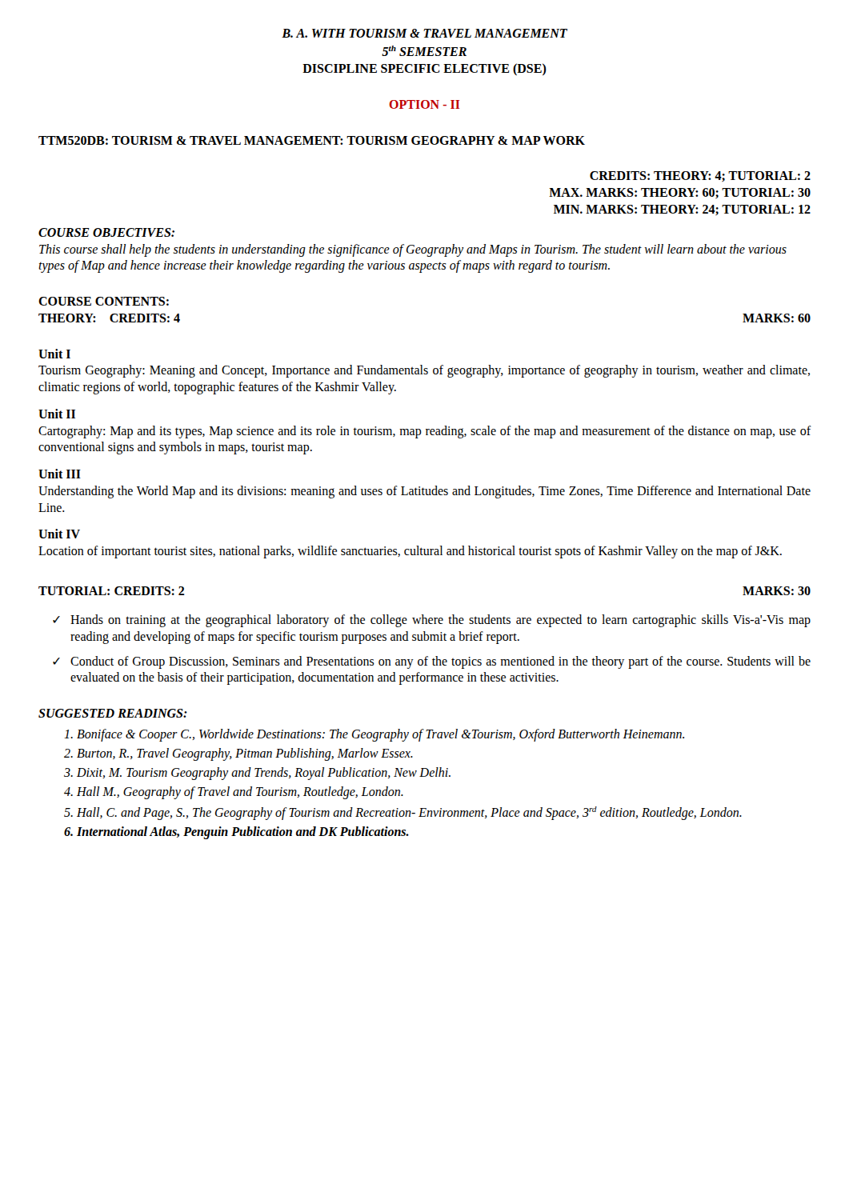B. A. WITH TOURISM & TRAVEL MANAGEMENT
5th SEMESTER
DISCIPLINE SPECIFIC ELECTIVE (DSE)
OPTION - II
TTM520DB: TOURISM & TRAVEL MANAGEMENT: TOURISM GEOGRAPHY & MAP WORK
CREDITS: THEORY: 4; TUTORIAL: 2
MAX. MARKS: THEORY: 60; TUTORIAL: 30
MIN. MARKS: THEORY: 24; TUTORIAL: 12
COURSE OBJECTIVES:
This course shall help the students in understanding the significance of Geography and Maps in Tourism. The student will learn about the various types of Map and hence increase their knowledge regarding the various aspects of maps with regard to tourism.
COURSE CONTENTS:
THEORY: CREDITS: 4 MARKS: 60
Unit I
Tourism Geography: Meaning and Concept, Importance and Fundamentals of geography, importance of geography in tourism, weather and climate, climatic regions of world, topographic features of the Kashmir Valley.
Unit II
Cartography: Map and its types, Map science and its role in tourism, map reading, scale of the map and measurement of the distance on map, use of conventional signs and symbols in maps, tourist map.
Unit III
Understanding the World Map and its divisions: meaning and uses of Latitudes and Longitudes, Time Zones, Time Difference and International Date Line.
Unit IV
Location of important tourist sites, national parks, wildlife sanctuaries, cultural and historical tourist spots of Kashmir Valley on the map of J&K.
TUTORIAL: CREDITS: 2 MARKS: 30
Hands on training at the geographical laboratory of the college where the students are expected to learn cartographic skills Vis-a'-Vis map reading and developing of maps for specific tourism purposes and submit a brief report.
Conduct of Group Discussion, Seminars and Presentations on any of the topics as mentioned in the theory part of the course. Students will be evaluated on the basis of their participation, documentation and performance in these activities.
SUGGESTED READINGS:
Boniface & Cooper C., Worldwide Destinations: The Geography of Travel &Tourism, Oxford Butterworth Heinemann.
Burton, R., Travel Geography, Pitman Publishing, Marlow Essex.
Dixit, M. Tourism Geography and Trends, Royal Publication, New Delhi.
Hall M., Geography of Travel and Tourism, Routledge, London.
Hall, C. and Page, S., The Geography of Tourism and Recreation- Environment, Place and Space, 3rd edition, Routledge, London.
International Atlas, Penguin Publication and DK Publications.